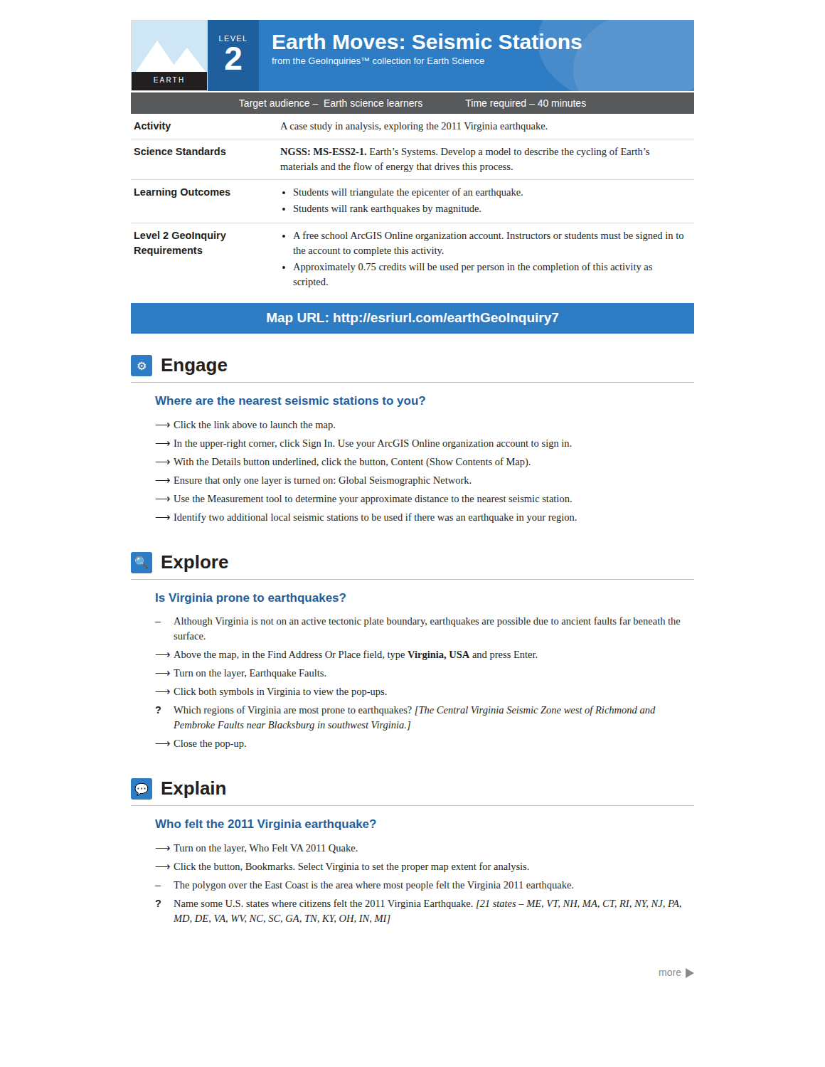EARTH
LEVEL
2
Earth Moves: Seismic Stations
from the GeoInquiries™ collection for Earth Science
Target audience – Earth science learners Time required – 40 minutes
| Activity | A case study in analysis, exploring the 2011 Virginia earthquake. |
| Science Standards | NGSS: MS-ESS2-1. Earth’s Systems. Develop a model to describe the cycling of Earth’s materials and the flow of energy that drives this process. |
| Learning Outcomes | Students will triangulate the epicenter of an earthquake. Students will rank earthquakes by magnitude. |
| Level 2 GeoInquiry Requirements | A free school ArcGIS Online organization account. Instructors or students must be signed in to the account to complete this activity. Approximately 0.75 credits will be used per person in the completion of this activity as scripted. |
Map URL: http://esriurl.com/earthGeoInquiry7
⚙
Engage
Where are the nearest seismic stations to you?
⟶Click the link above to launch the map.
⟶In the upper-right corner, click Sign In. Use your ArcGIS Online organization account to sign in.
⟶With the Details button underlined, click the button, Content (Show Contents of Map).
⟶Ensure that only one layer is turned on: Global Seismographic Network.
⟶Use the Measurement tool to determine your approximate distance to the nearest seismic station.
⟶Identify two additional local seismic stations to be used if there was an earthquake in your region.
🔍
Explore
Is Virginia prone to earthquakes?
–Although Virginia is not on an active tectonic plate boundary, earthquakes are possible due to ancient faults far beneath the surface.
⟶Above the map, in the Find Address Or Place field, type Virginia, USA and press Enter.
⟶Turn on the layer, Earthquake Faults.
⟶Click both symbols in Virginia to view the pop-ups.
?Which regions of Virginia are most prone to earthquakes? [The Central Virginia Seismic Zone west of Richmond and Pembroke Faults near Blacksburg in southwest Virginia.]
⟶Close the pop-up.
💬
Explain
Who felt the 2011 Virginia earthquake?
⟶Turn on the layer, Who Felt VA 2011 Quake.
⟶Click the button, Bookmarks. Select Virginia to set the proper map extent for analysis.
–The polygon over the East Coast is the area where most people felt the Virginia 2011 earthquake.
?Name some U.S. states where citizens felt the 2011 Virginia Earthquake. [21 states – ME, VT, NH, MA, CT, RI, NY, NJ, PA, MD, DE, VA, WV, NC, SC, GA, TN, KY, OH, IN, MI]
more